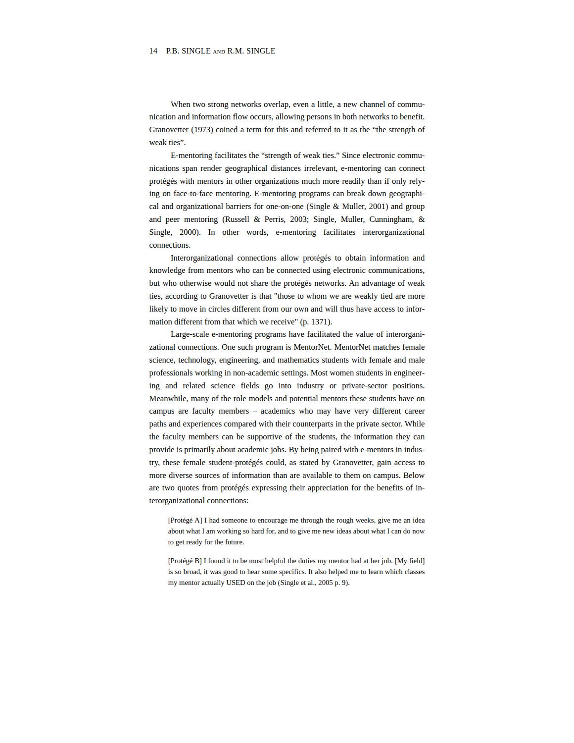14 P.B. SINGLE and R.M. SINGLE
When two strong networks overlap, even a little, a new channel of communication and information flow occurs, allowing persons in both networks to benefit. Granovetter (1973) coined a term for this and referred to it as the “the strength of weak ties”.
E-mentoring facilitates the “strength of weak ties.” Since electronic communications span render geographical distances irrelevant, e-mentoring can connect protégés with mentors in other organizations much more readily than if only relying on face-to-face mentoring. E-mentoring programs can break down geographical and organizational barriers for one-on-one (Single & Muller, 2001) and group and peer mentoring (Russell & Perris, 2003; Single, Muller, Cunningham, & Single, 2000). In other words, e-mentoring facilitates interorganizational connections.
Interorganizational connections allow protégés to obtain information and knowledge from mentors who can be connected using electronic communications, but who otherwise would not share the protégés networks. An advantage of weak ties, according to Granovetter is that "those to whom we are weakly tied are more likely to move in circles different from our own and will thus have access to information different from that which we receive" (p. 1371).
Large-scale e-mentoring programs have facilitated the value of interorganizational connections. One such program is MentorNet. MentorNet matches female science, technology, engineering, and mathematics students with female and male professionals working in non-academic settings. Most women students in engineering and related science fields go into industry or private-sector positions. Meanwhile, many of the role models and potential mentors these students have on campus are faculty members – academics who may have very different career paths and experiences compared with their counterparts in the private sector. While the faculty members can be supportive of the students, the information they can provide is primarily about academic jobs. By being paired with e-mentors in industry, these female student-protégés could, as stated by Granovetter, gain access to more diverse sources of information than are available to them on campus. Below are two quotes from protégés expressing their appreciation for the benefits of interorganizational connections:
[Protégé A] I had someone to encourage me through the rough weeks, give me an idea about what I am working so hard for, and to give me new ideas about what I can do now to get ready for the future.
[Protégé B] I found it to be most helpful the duties my mentor had at her job. [My field] is so broad, it was good to hear some specifics. It also helped me to learn which classes my mentor actually USED on the job (Single et al., 2005 p. 9).